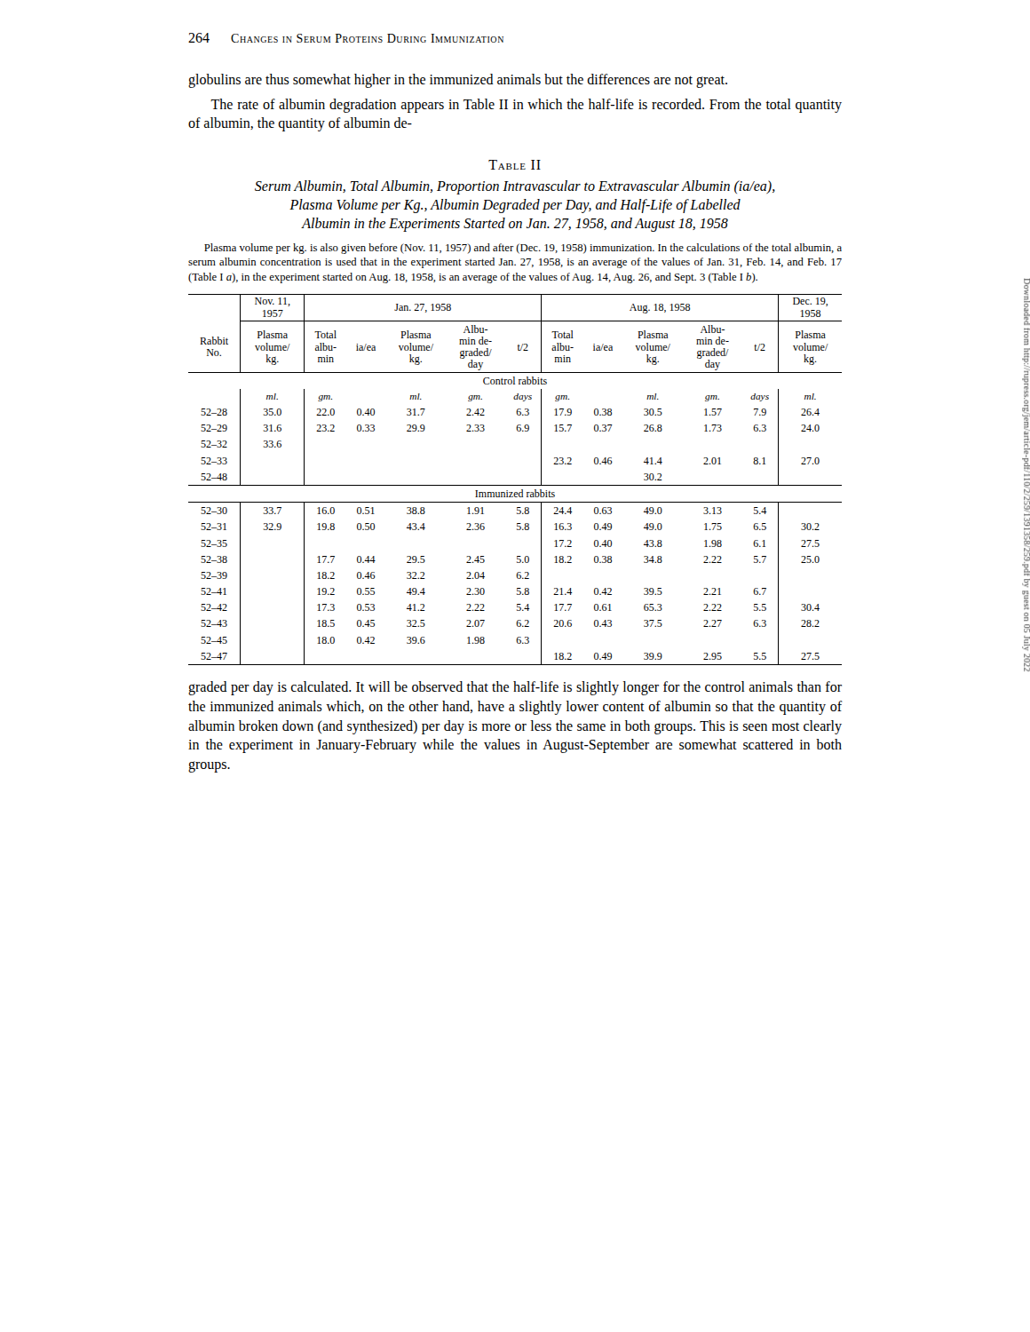264 Changes in Serum Proteins During Immunization
globulins are thus somewhat higher in the immunized animals but the differences are not great.
The rate of albumin degradation appears in Table II in which the half-life is recorded. From the total quantity of albumin, the quantity of albumin de-
Table II
Serum Albumin, Total Albumin, Proportion Intravascular to Extravascular Albumin (ia/ea),
Plasma Volume per Kg., Albumin Degraded per Day, and Half-Life of Labelled
Albumin in the Experiments Started on Jan. 27, 1958, and August 18, 1958
Plasma volume per kg. is also given before (Nov. 11, 1957) and after (Dec. 19, 1958) immunization. In the calculations of the total albumin, a serum albumin concentration is used that in the experiment started Jan. 27, 1958, is an average of the values of Jan. 31, Feb. 14, and Feb. 17 (Table I a), in the experiment started on Aug. 18, 1958, is an average of the values of Aug. 14, Aug. 26, and Sept. 3 (Table I b).
| | Nov. 11, 1957 | Jan. 27, 1958 | Aug. 18, 1958 | Dec. 19, 1958 |
| --- | --- | --- | --- | --- |
| Rabbit No. | Plasma volume/ kg. | Total albu- min | ia/ea | Plasma volume/ kg. | Albu- min de- graded/ day | t/2 | Total albu- min | ia/ea | Plasma volume/ kg. | Albu- min de- graded/ day | t/2 | Plasma volume/ kg. |
| Control rabbits |
| | ml. | gm. | | ml. | gm. | days | gm. | | ml. | gm. | days | ml. |
| 52–28 | 35.0 | 22.0 | 0.40 | 31.7 | 2.42 | 6.3 | 17.9 | 0.38 | 30.5 | 1.57 | 7.9 | 26.4 |
| 52–29 | 31.6 | 23.2 | 0.33 | 29.9 | 2.33 | 6.9 | 15.7 | 0.37 | 26.8 | 1.73 | 6.3 | 24.0 |
| 52–32 | 33.6 | | | | | | | | | | | |
| 52–33 | | | | | | | 23.2 | 0.46 | 41.4 | 2.01 | 8.1 | 27.0 |
| 52–48 | | | | | | | | | 30.2 | | | |
| Immunized rabbits |
| 52–30 | 33.7 | 16.0 | 0.51 | 38.8 | 1.91 | 5.8 | 24.4 | 0.63 | 49.0 | 3.13 | 5.4 | |
| 52–31 | 32.9 | 19.8 | 0.50 | 43.4 | 2.36 | 5.8 | 16.3 | 0.49 | 49.0 | 1.75 | 6.5 | 30.2 |
| 52–35 | | | | | | | 17.2 | 0.40 | 43.8 | 1.98 | 6.1 | 27.5 |
| 52–38 | | 17.7 | 0.44 | 29.5 | 2.45 | 5.0 | 18.2 | 0.38 | 34.8 | 2.22 | 5.7 | 25.0 |
| 52–39 | | 18.2 | 0.46 | 32.2 | 2.04 | 6.2 | | | | | | |
| 52–41 | | 19.2 | 0.55 | 49.4 | 2.30 | 5.8 | 21.4 | 0.42 | 39.5 | 2.21 | 6.7 | |
| 52–42 | | 17.3 | 0.53 | 41.2 | 2.22 | 5.4 | 17.7 | 0.61 | 65.3 | 2.22 | 5.5 | 30.4 |
| 52–43 | | 18.5 | 0.45 | 32.5 | 2.07 | 6.2 | 20.6 | 0.43 | 37.5 | 2.27 | 6.3 | 28.2 |
| 52–45 | | 18.0 | 0.42 | 39.6 | 1.98 | 6.3 | | | | | | |
| 52–47 | | | | | | | 18.2 | 0.49 | 39.9 | 2.95 | 5.5 | 27.5 |
graded per day is calculated. It will be observed that the half-life is slightly longer for the control animals than for the immunized animals which, on the other hand, have a slightly lower content of albumin so that the quantity of albumin broken down (and synthesized) per day is more or less the same in both groups. This is seen most clearly in the experiment in January-February while the values in August-September are somewhat scattered in both groups.
Downloaded from http://rupress.org/jem/article-pdf/110/2/259/1391358/259.pdf by guest on 05 July 2022